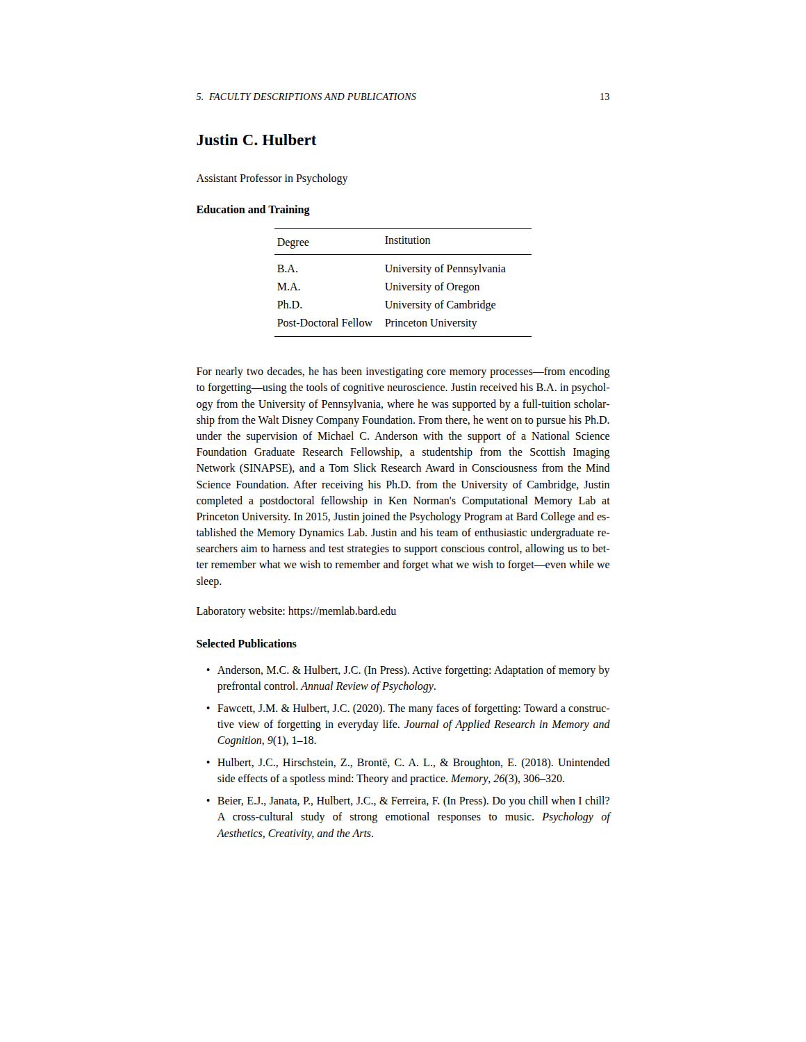5. Faculty Descriptions and Publications 13
Justin C. Hulbert
Assistant Professor in Psychology
Education and Training
| Degree | Institution |
| --- | --- |
| B.A. | University of Pennsylvania |
| M.A. | University of Oregon |
| Ph.D. | University of Cambridge |
| Post-Doctoral Fellow | Princeton University |
For nearly two decades, he has been investigating core memory processes—from encoding to forgetting—using the tools of cognitive neuroscience. Justin received his B.A. in psychology from the University of Pennsylvania, where he was supported by a full-tuition scholarship from the Walt Disney Company Foundation. From there, he went on to pursue his Ph.D. under the supervision of Michael C. Anderson with the support of a National Science Foundation Graduate Research Fellowship, a studentship from the Scottish Imaging Network (SINAPSE), and a Tom Slick Research Award in Consciousness from the Mind Science Foundation. After receiving his Ph.D. from the University of Cambridge, Justin completed a postdoctoral fellowship in Ken Norman's Computational Memory Lab at Princeton University. In 2015, Justin joined the Psychology Program at Bard College and established the Memory Dynamics Lab. Justin and his team of enthusiastic undergraduate researchers aim to harness and test strategies to support conscious control, allowing us to better remember what we wish to remember and forget what we wish to forget—even while we sleep.
Laboratory website: https://memlab.bard.edu
Selected Publications
Anderson, M.C. & Hulbert, J.C. (In Press). Active forgetting: Adaptation of memory by prefrontal control. Annual Review of Psychology.
Fawcett, J.M. & Hulbert, J.C. (2020). The many faces of forgetting: Toward a constructive view of forgetting in everyday life. Journal of Applied Research in Memory and Cognition, 9(1), 1–18.
Hulbert, J.C., Hirschstein, Z., Brontë, C. A. L., & Broughton, E. (2018). Unintended side effects of a spotless mind: Theory and practice. Memory, 26(3), 306–320.
Beier, E.J., Janata, P., Hulbert, J.C., & Ferreira, F. (In Press). Do you chill when I chill? A cross-cultural study of strong emotional responses to music. Psychology of Aesthetics, Creativity, and the Arts.